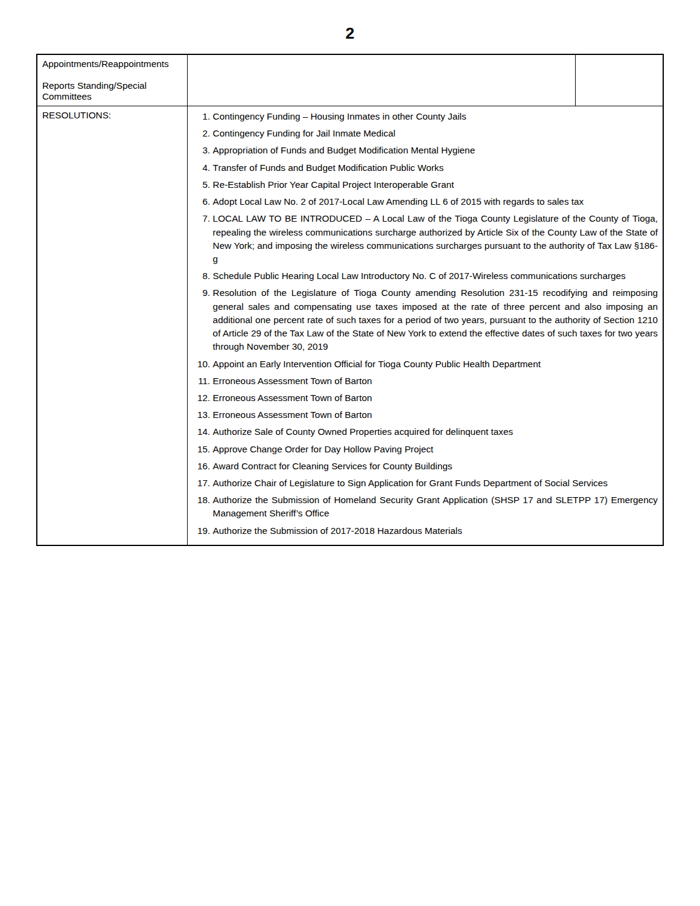2
| Appointments/Reappointments Reports Standing/Special Committees | | |
| RESOLUTIONS: | Contingency Funding – Housing Inmates in other County Jails Contingency Funding for Jail Inmate Medical Appropriation of Funds and Budget Modification Mental Hygiene Transfer of Funds and Budget Modification Public Works Re-Establish Prior Year Capital Project Interoperable Grant Adopt Local Law No. 2 of 2017-Local Law Amending LL 6 of 2015 with regards to sales tax LOCAL LAW TO BE INTRODUCED – A Local Law of the Tioga County Legislature of the County of Tioga, repealing the wireless communications surcharge authorized by Article Six of the County Law of the State of New York; and imposing the wireless communications surcharges pursuant to the authority of Tax Law §186-g Schedule Public Hearing Local Law Introductory No. C of 2017-Wireless communications surcharges Resolution of the Legislature of Tioga County amending Resolution 231-15 recodifying and reimposing general sales and compensating use taxes imposed at the rate of three percent and also imposing an additional one percent rate of such taxes for a period of two years, pursuant to the authority of Section 1210 of Article 29 of the Tax Law of the State of New York to extend the effective dates of such taxes for two years through November 30, 2019 Appoint an Early Intervention Official for Tioga County Public Health Department Erroneous Assessment Town of Barton Erroneous Assessment Town of Barton Erroneous Assessment Town of Barton Authorize Sale of County Owned Properties acquired for delinquent taxes Approve Change Order for Day Hollow Paving Project Award Contract for Cleaning Services for County Buildings Authorize Chair of Legislature to Sign Application for Grant Funds Department of Social Services Authorize the Submission of Homeland Security Grant Application (SHSP 17 and SLETPP 17) Emergency Management Sheriff’s Office Authorize the Submission of 2017-2018 Hazardous Materials |